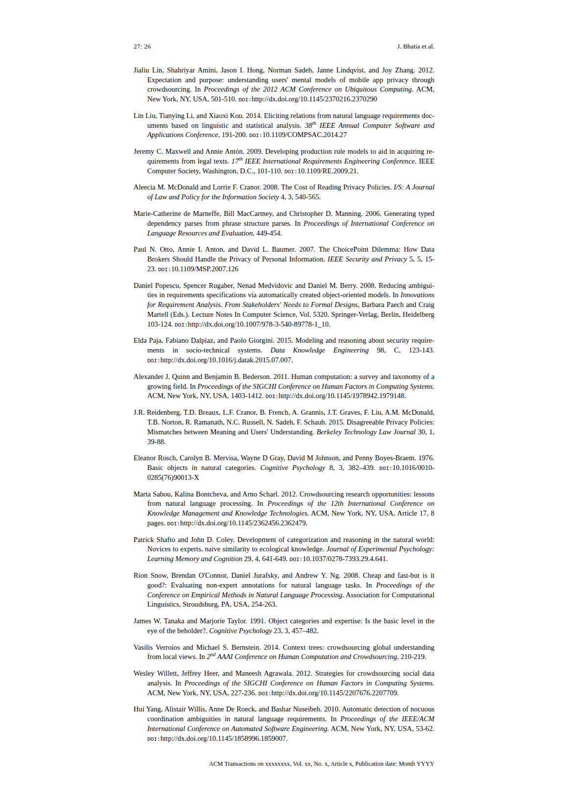27: 26 J. Bhatia et al.
Jialiu Lin, Shahriyar Amini, Jason I. Hong, Norman Sadeh, Janne Lindqvist, and Joy Zhang. 2012. Expectation and purpose: understanding users' mental models of mobile app privacy through crowdsourcing. In Proceedings of the 2012 ACM Conference on Ubiquitous Computing. ACM, New York, NY, USA, 501-510. DOI: http://dx.doi.org/10.1145/2370216.2370290
Lin Liu, Tianying Li, and Xiaoxi Kou. 2014. Eliciting relations from natural language requirements documents based on linguistic and statistical analysis. 38th IEEE Annual Computer Software and Applications Conference, 191-200. DOI: 10.1109/COMPSAC.2014.27
Jeremy C. Maxwell and Annie Antón. 2009. Developing production rule models to aid in acquiring requirements from legal texts. 17th IEEE International Requirements Engineering Conference. IEEE Computer Society, Washington, D.C., 101-110. DOI: 10.1109/RE.2009.21.
Aleecia M. McDonald and Lorrie F. Cranor. 2008. The Cost of Reading Privacy Policies. I/S: A Journal of Law and Policy for the Information Society 4, 3, 540-565.
Marie-Catherine de Marneffe, Bill MacCartney, and Christopher D. Manning. 2006. Generating typed dependency parses from phrase structure parses. In Proceedings of International Conference on Language Resources and Evaluation, 449-454.
Paul N. Otto, Annie I. Anton, and David L. Baumer. 2007. The ChoicePoint Dilemma: How Data Brokers Should Handle the Privacy of Personal Information. IEEE Security and Privacy 5, 5, 15-23. DOI: 10.1109/MSP.2007.126
Daniel Popescu, Spencer Rugaber, Nenad Medvidovic and Daniel M. Berry. 2008. Reducing ambiguities in requirements specifications via automatically created object-oriented models. In Innovations for Requirement Analysis. From Stakeholders' Needs to Formal Designs, Barbara Paech and Craig Martell (Eds.). Lecture Notes In Computer Science, Vol. 5320. Springer-Verlag, Berlin, Heidelberg 103-124. DOI: http://dx.doi.org/10.1007/978-3-540-89778-1_10.
Elda Paja, Fabiano Dalpiaz, and Paolo Giorgini. 2015. Modeling and reasoning about security requirements in socio-technical systems. Data Knowledge Engineering 98, C, 123-143. DOI: http://dx.doi.org/10.1016/j.datak.2015.07.007.
Alexander J. Quinn and Benjamin B. Bederson. 2011. Human computation: a survey and taxonomy of a growing field. In Proceedings of the SIGCHI Conference on Human Factors in Computing Systems. ACM, New York, NY, USA, 1403-1412. DOI: http://dx.doi.org/10.1145/1978942.1979148.
J.R. Reidenberg, T.D. Breaux, L.F. Cranor, B. French, A. Grannis, J.T. Graves, F. Liu, A.M. McDonald, T.B. Norton, R. Ramanath, N.C. Russell, N. Sadeh, F. Schaub. 2015. Disagreeable Privacy Policies: Mismatches between Meaning and Users' Understanding. Berkeley Technology Law Journal 30, 1, 39-88.
Eleanor Rosch, Carolyn B. Mervisa, Wayne D Gray, David M Johnson, and Penny Boyes-Braem. 1976. Basic objects in natural categories. Cognitive Psychology 8, 3, 382–439. DOI: 10.1016/0010-0285(76)90013-X
Marta Sabou, Kalina Bontcheva, and Arno Scharl. 2012. Crowdsourcing research opportunities: lessons from natural language processing. In Proceedings of the 12th International Conference on Knowledge Management and Knowledge Technologies. ACM, New York, NY, USA, Article 17, 8 pages. DOI: http://dx.doi.org/10.1145/2362456.2362479.
Patrick Shafto and John D. Coley. Development of categorization and reasoning in the natural world: Novices to experts, naive similarity to ecological knowledge. Journal of Experimental Psychology: Learning Memory and Cognition 29, 4, 641-649. DOI: 10.1037/0278-7393.29.4.641.
Rion Snow, Brendan O'Connor, Daniel Jurafsky, and Andrew Y. Ng. 2008. Cheap and fast-but is it good?: Evaluating non-expert annotations for natural language tasks. In Proceedings of the Conference on Empirical Methods in Natural Language Processing. Association for Computational Linguistics, Stroudsburg, PA, USA, 254-263.
James W. Tanaka and Marjorie Taylor. 1991. Object categories and expertise: Is the basic level in the eye of the beholder?. Cognitive Psychology 23, 3, 457–482.
Vasilis Verroios and Michael S. Bernstein. 2014. Context trees: crowdsourcing global understanding from local views. In 2nd AAAI Conference on Human Computation and Crowdsourcing, 210-219.
Wesley Willett, Jeffrey Heer, and Maneesh Agrawala. 2012. Strategies for crowdsourcing social data analysis. In Proceedings of the SIGCHI Conference on Human Factors in Computing Systems. ACM, New York, NY, USA, 227-236. DOI: http://dx.doi.org/10.1145/2207676.2207709.
Hui Yang, Alistair Willis, Anne De Roeck, and Bashar Nuseibeh. 2010. Automatic detection of nocuous coordination ambiguities in natural language requirements. In Proceedings of the IEEE/ACM International Conference on Automated Software Engineering. ACM, New York, NY, USA, 53-62. DOI: http://dx.doi.org/10.1145/1858996.1859007.
ACM Transactions on xxxxxxxx, Vol. xx, No. x, Article x, Publication date: Month YYYY